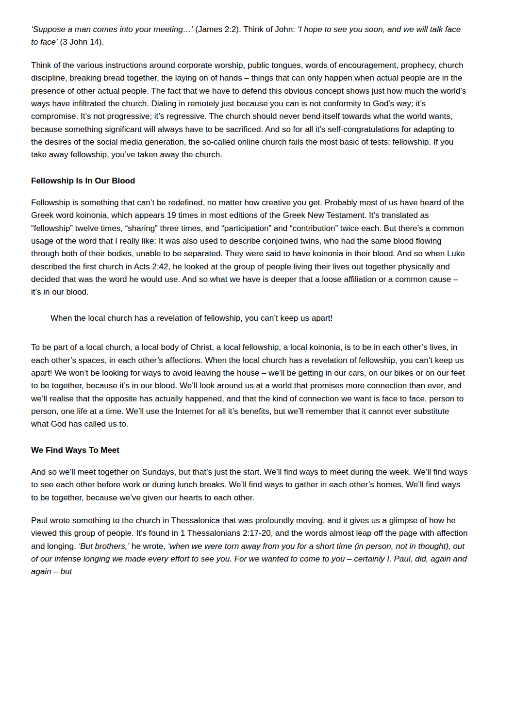‘Suppose a man comes into your meeting…’ (James 2:2). Think of John: ‘I hope to see you soon, and we will talk face to face’ (3 John 14).
Think of the various instructions around corporate worship, public tongues, words of encouragement, prophecy, church discipline, breaking bread together, the laying on of hands – things that can only happen when actual people are in the presence of other actual people. The fact that we have to defend this obvious concept shows just how much the world’s ways have infiltrated the church. Dialing in remotely just because you can is not conformity to God’s way; it’s compromise. It’s not progressive; it’s regressive. The church should never bend itself towards what the world wants, because something significant will always have to be sacrificed. And so for all it’s self-congratulations for adapting to the desires of the social media generation, the so-called online church fails the most basic of tests: fellowship. If you take away fellowship, you’ve taken away the church.
Fellowship Is In Our Blood
Fellowship is something that can’t be redefined, no matter how creative you get. Probably most of us have heard of the Greek word koinonia, which appears 19 times in most editions of the Greek New Testament. It’s translated as “fellowship” twelve times, “sharing” three times, and “participation” and “contribution” twice each. But there’s a common usage of the word that I really like: It was also used to describe conjoined twins, who had the same blood flowing through both of their bodies, unable to be separated. They were said to have koinonia in their blood. And so when Luke described the first church in Acts 2:42, he looked at the group of people living their lives out together physically and decided that was the word he would use. And so what we have is deeper that a loose affiliation or a common cause – it’s in our blood.
When the local church has a revelation of fellowship, you can’t keep us apart!
To be part of a local church, a local body of Christ, a local fellowship, a local koinonia, is to be in each other’s lives, in each other’s spaces, in each other’s affections. When the local church has a revelation of fellowship, you can’t keep us apart! We won’t be looking for ways to avoid leaving the house – we’ll be getting in our cars, on our bikes or on our feet to be together, because it’s in our blood. We’ll look around us at a world that promises more connection than ever, and we’ll realise that the opposite has actually happened, and that the kind of connection we want is face to face, person to person, one life at a time. We’ll use the Internet for all it’s benefits, but we’ll remember that it cannot ever substitute what God has called us to.
We Find Ways To Meet
And so we’ll meet together on Sundays, but that’s just the start. We’ll find ways to meet during the week. We’ll find ways to see each other before work or during lunch breaks. We’ll find ways to gather in each other’s homes. We’ll find ways to be together, because we’ve given our hearts to each other.
Paul wrote something to the church in Thessalonica that was profoundly moving, and it gives us a glimpse of how he viewed this group of people. It’s found in 1 Thessalonians 2:17-20, and the words almost leap off the page with affection and longing. ‘But brothers,’ he wrote, ‘when we were torn away from you for a short time (in person, not in thought), out of our intense longing we made every effort to see you. For we wanted to come to you – certainly I, Paul, did, again and again – but